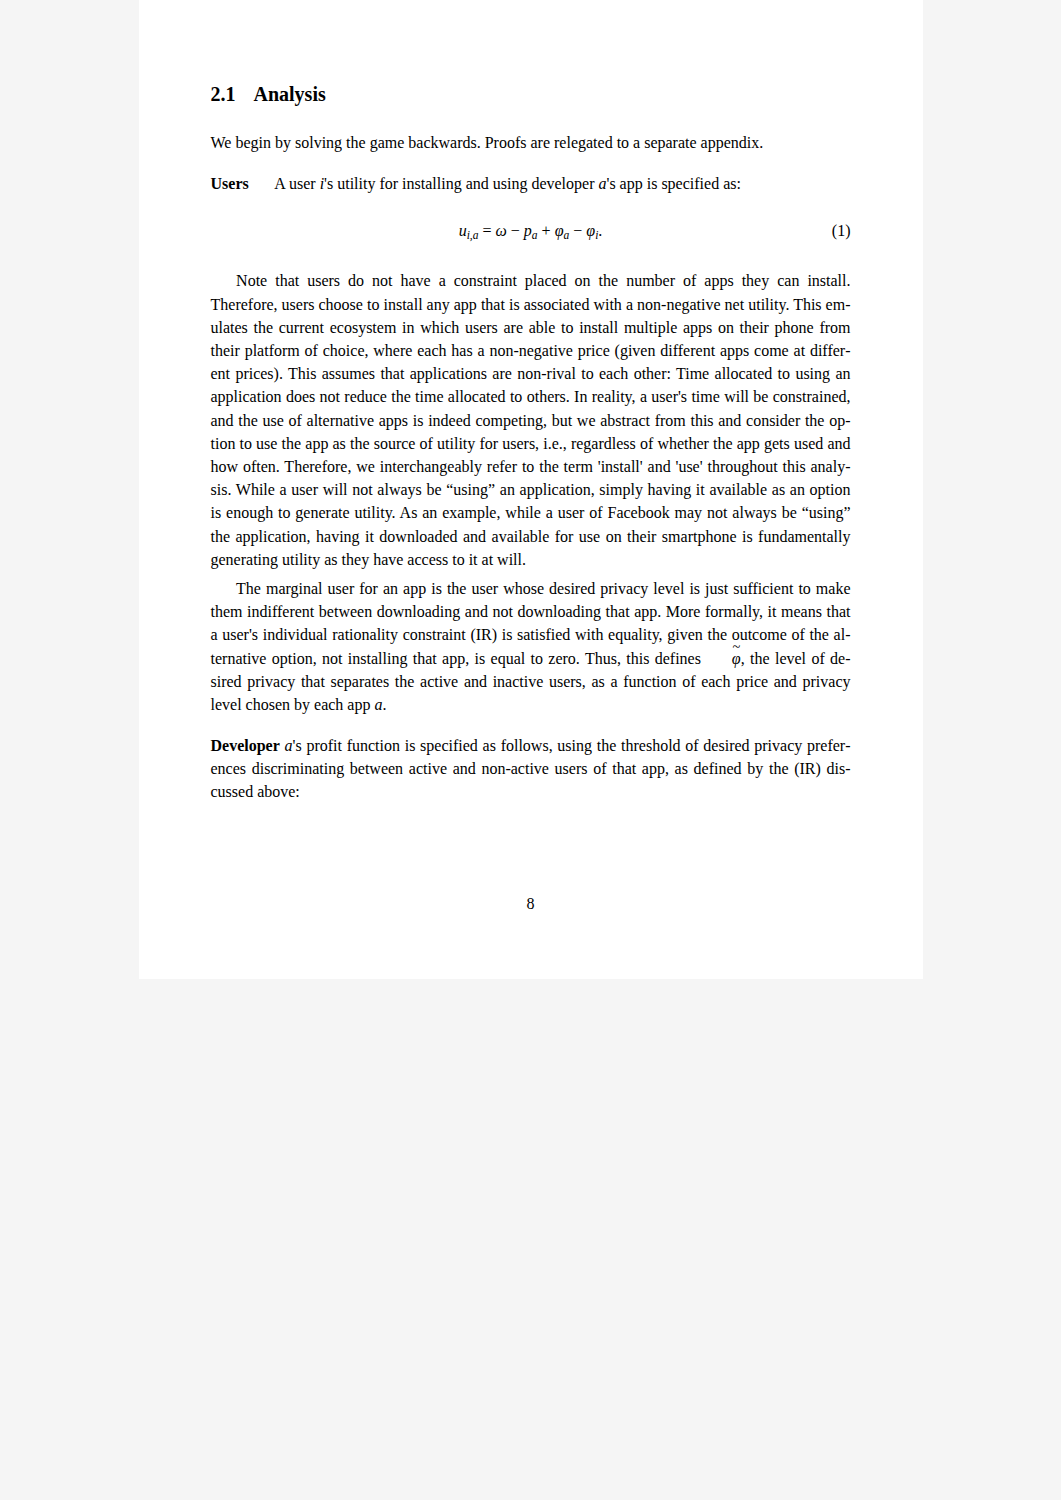2.1 Analysis
We begin by solving the game backwards. Proofs are relegated to a separate appendix.
Users A user i's utility for installing and using developer a's app is specified as:
ui,a = ω − pa + φa − φi. (1)
Note that users do not have a constraint placed on the number of apps they can install. Therefore, users choose to install any app that is associated with a non-negative net utility. This emulates the current ecosystem in which users are able to install multiple apps on their phone from their platform of choice, where each has a non-negative price (given different apps come at different prices). This assumes that applications are non-rival to each other: Time allocated to using an application does not reduce the time allocated to others. In reality, a user's time will be constrained, and the use of alternative apps is indeed competing, but we abstract from this and consider the option to use the app as the source of utility for users, i.e., regardless of whether the app gets used and how often. Therefore, we interchangeably refer to the term 'install' and 'use' throughout this analysis. While a user will not always be “using” an application, simply having it available as an option is enough to generate utility. As an example, while a user of Facebook may not always be “using” the application, having it downloaded and available for use on their smartphone is fundamentally generating utility as they have access to it at will.
The marginal user for an app is the user whose desired privacy level is just sufficient to make them indifferent between downloading and not downloading that app. More formally, it means that a user's individual rationality constraint (IR) is satisfied with equality, given the outcome of the alternative option, not installing that app, is equal to zero. Thus, this defines ~φ, the level of desired privacy that separates the active and inactive users, as a function of each price and privacy level chosen by each app a.
Developer a's profit function is specified as follows, using the threshold of desired privacy preferences discriminating between active and non-active users of that app, as defined by the (IR) discussed above:
8